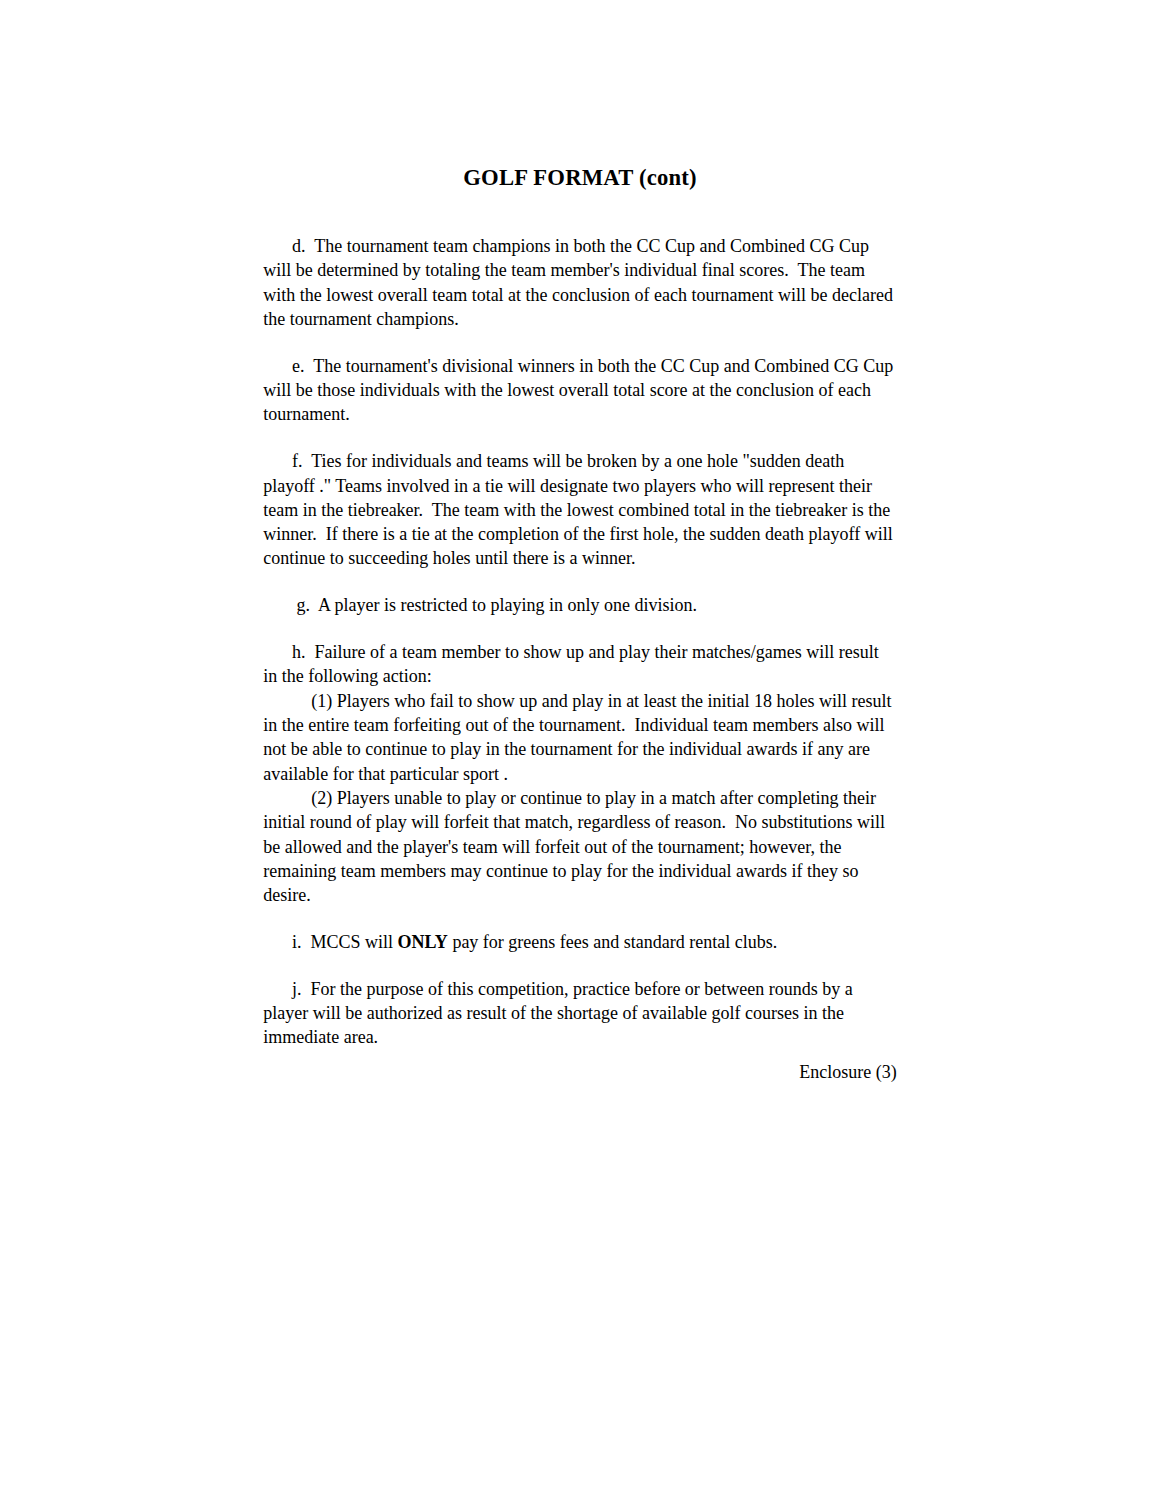GOLF FORMAT (cont)
d. The tournament team champions in both the CC Cup and Combined CG Cup will be determined by totaling the team member's individual final scores. The team with the lowest overall team total at the conclusion of each tournament will be declared the tournament champions.
e. The tournament's divisional winners in both the CC Cup and Combined CG Cup will be those individuals with the lowest overall total score at the conclusion of each tournament.
f. Ties for individuals and teams will be broken by a one hole "sudden death playoff ." Teams involved in a tie will designate two players who will represent their team in the tiebreaker. The team with the lowest combined total in the tiebreaker is the winner. If there is a tie at the completion of the first hole, the sudden death playoff will continue to succeeding holes until there is a winner.
g. A player is restricted to playing in only one division.
h. Failure of a team member to show up and play their matches/games will result in the following action:
(1) Players who fail to show up and play in at least the initial 18 holes will result in the entire team forfeiting out of the tournament. Individual team members also will not be able to continue to play in the tournament for the individual awards if any are available for that particular sport .
(2) Players unable to play or continue to play in a match after completing their initial round of play will forfeit that match, regardless of reason. No substitutions will be allowed and the player's team will forfeit out of the tournament; however, the remaining team members may continue to play for the individual awards if they so desire.
i. MCCS will ONLY pay for greens fees and standard rental clubs.
j. For the purpose of this competition, practice before or between rounds by a player will be authorized as result of the shortage of available golf courses in the immediate area.
Enclosure (3)